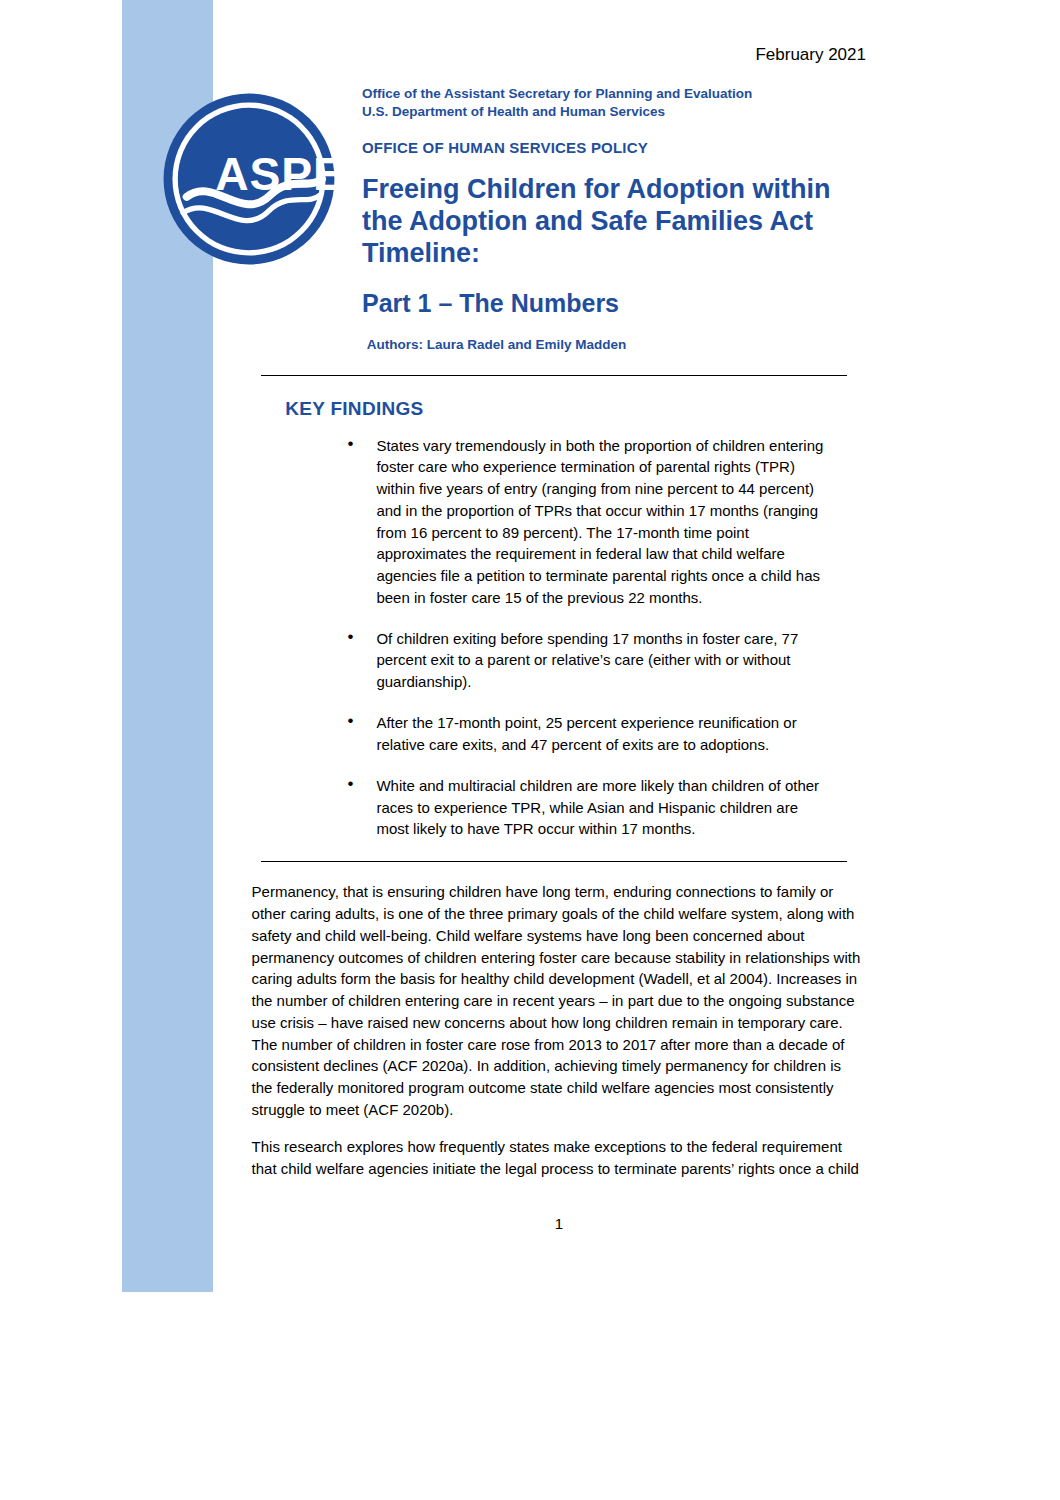February 2021
ASPE
Office of the Assistant Secretary for Planning and Evaluation
U.S. Department of Health and Human Services
OFFICE OF HUMAN SERVICES POLICY
Freeing Children for Adoption within the Adoption and Safe Families Act Timeline:
Part 1 – The Numbers
Authors: Laura Radel and Emily Madden
KEY FINDINGS
States vary tremendously in both the proportion of children entering foster care who experience termination of parental rights (TPR) within five years of entry (ranging from nine percent to 44 percent) and in the proportion of TPRs that occur within 17 months (ranging from 16 percent to 89 percent). The 17-month time point approximates the requirement in federal law that child welfare agencies file a petition to terminate parental rights once a child has been in foster care 15 of the previous 22 months.
Of children exiting before spending 17 months in foster care, 77 percent exit to a parent or relative’s care (either with or without guardianship).
After the 17-month point, 25 percent experience reunification or relative care exits, and 47 percent of exits are to adoptions.
White and multiracial children are more likely than children of other races to experience TPR, while Asian and Hispanic children are most likely to have TPR occur within 17 months.
Permanency, that is ensuring children have long term, enduring connections to family or other caring adults, is one of the three primary goals of the child welfare system, along with safety and child well-being. Child welfare systems have long been concerned about permanency outcomes of children entering foster care because stability in relationships with caring adults form the basis for healthy child development (Wadell, et al 2004). Increases in the number of children entering care in recent years – in part due to the ongoing substance use crisis – have raised new concerns about how long children remain in temporary care. The number of children in foster care rose from 2013 to 2017 after more than a decade of consistent declines (ACF 2020a). In addition, achieving timely permanency for children is the federally monitored program outcome state child welfare agencies most consistently struggle to meet (ACF 2020b).
This research explores how frequently states make exceptions to the federal requirement that child welfare agencies initiate the legal process to terminate parents’ rights once a child
1